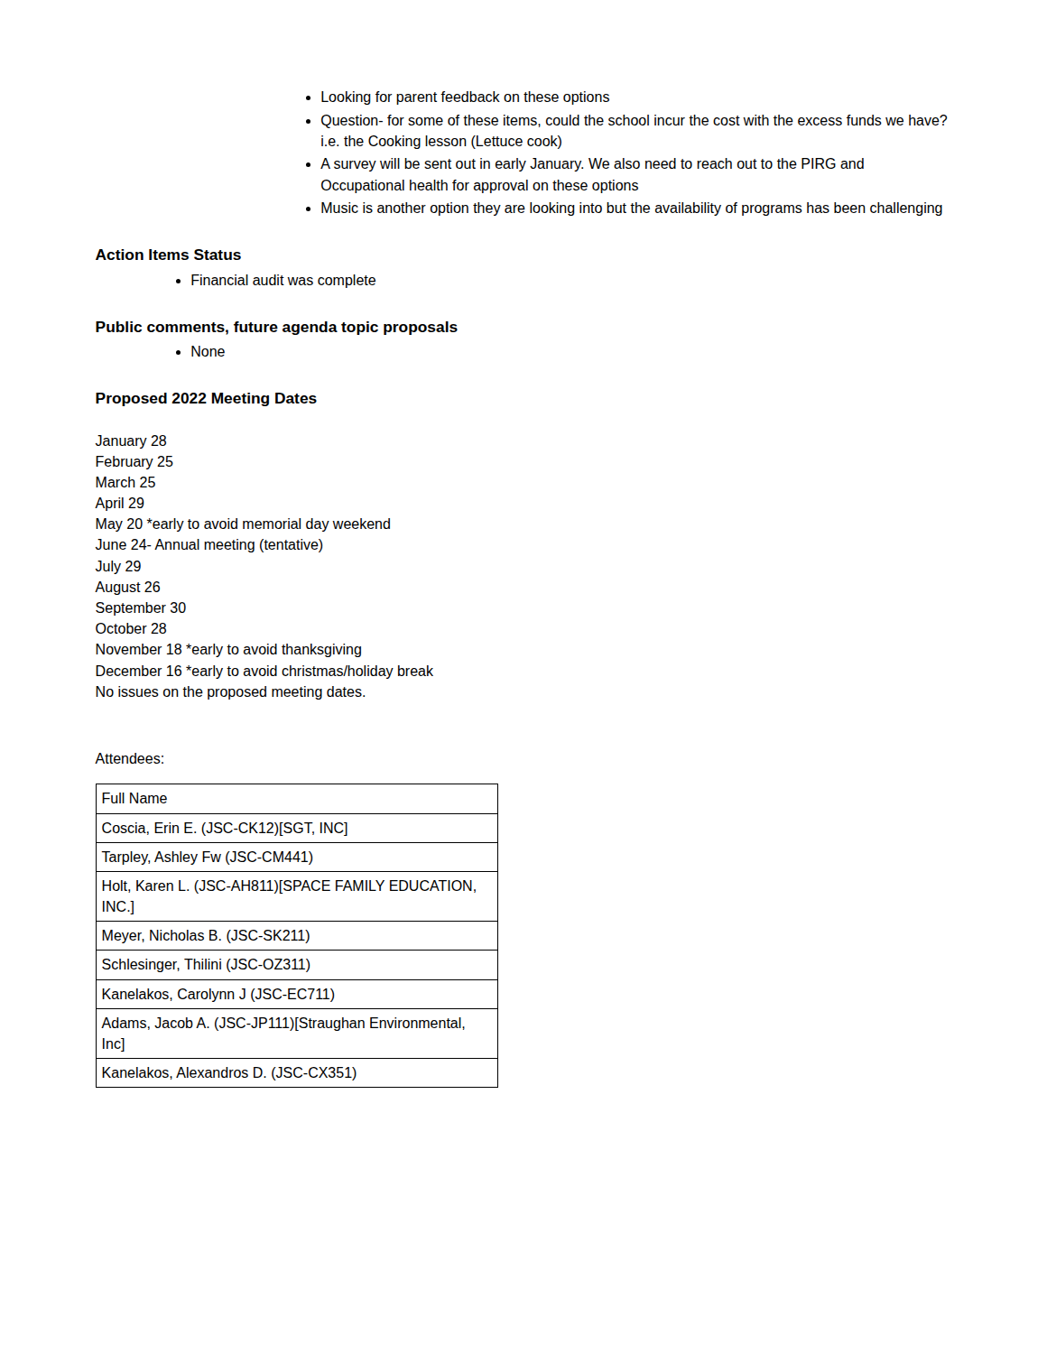Looking for parent feedback on these options
Question- for some of these items, could the school incur the cost with the excess funds we have? i.e. the Cooking lesson (Lettuce cook)
A survey will be sent out in early January. We also need to reach out to the PIRG and Occupational health for approval on these options
Music is another option they are looking into but the availability of programs has been challenging
Action Items Status
Financial audit was complete
Public comments, future agenda topic proposals
None
Proposed 2022 Meeting Dates
January 28
February 25
March 25
April 29
May 20 *early to avoid memorial day weekend
June 24- Annual meeting (tentative)
July 29
August 26
September 30
October 28
November 18 *early to avoid thanksgiving
December 16 *early to avoid christmas/holiday break
No issues on the proposed meeting dates.
Attendees:
| Full Name |
| Coscia, Erin E. (JSC-CK12)[SGT, INC] |
| Tarpley, Ashley Fw (JSC-CM441) |
| Holt, Karen L. (JSC-AH811)[SPACE FAMILY EDUCATION, INC.] |
| Meyer, Nicholas B. (JSC-SK211) |
| Schlesinger, Thilini (JSC-OZ311) |
| Kanelakos, Carolynn J (JSC-EC711) |
| Adams, Jacob A. (JSC-JP111)[Straughan Environmental, Inc] |
| Kanelakos, Alexandros D. (JSC-CX351) |